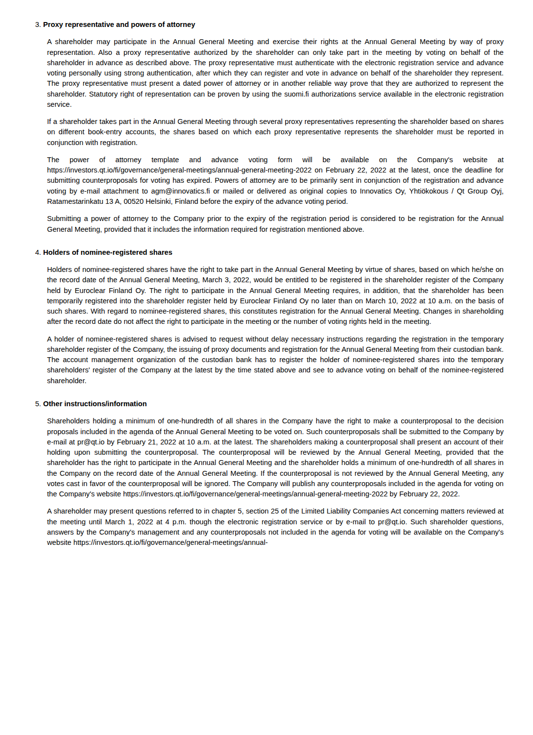Proxy representative and powers of attorney
A shareholder may participate in the Annual General Meeting and exercise their rights at the Annual General Meeting by way of proxy representation. Also a proxy representative authorized by the shareholder can only take part in the meeting by voting on behalf of the shareholder in advance as described above. The proxy representative must authenticate with the electronic registration service and advance voting personally using strong authentication, after which they can register and vote in advance on behalf of the shareholder they represent. The proxy representative must present a dated power of attorney or in another reliable way prove that they are authorized to represent the shareholder. Statutory right of representation can be proven by using the suomi.fi authorizations service available in the electronic registration service.
If a shareholder takes part in the Annual General Meeting through several proxy representatives representing the shareholder based on shares on different book-entry accounts, the shares based on which each proxy representative represents the shareholder must be reported in conjunction with registration.
The power of attorney template and advance voting form will be available on the Company's website at https://investors.qt.io/fi/governance/general-meetings/annual-general-meeting-2022 on February 22, 2022 at the latest, once the deadline for submitting counterproposals for voting has expired. Powers of attorney are to be primarily sent in conjunction of the registration and advance voting by e-mail attachment to agm@innovatics.fi or mailed or delivered as original copies to Innovatics Oy, Yhtiökokous / Qt Group Oyj, Ratamestarinkatu 13 A, 00520 Helsinki, Finland before the expiry of the advance voting period.
Submitting a power of attorney to the Company prior to the expiry of the registration period is considered to be registration for the Annual General Meeting, provided that it includes the information required for registration mentioned above.
Holders of nominee-registered shares
Holders of nominee-registered shares have the right to take part in the Annual General Meeting by virtue of shares, based on which he/she on the record date of the Annual General Meeting, March 3, 2022, would be entitled to be registered in the shareholder register of the Company held by Euroclear Finland Oy. The right to participate in the Annual General Meeting requires, in addition, that the shareholder has been temporarily registered into the shareholder register held by Euroclear Finland Oy no later than on March 10, 2022 at 10 a.m. on the basis of such shares. With regard to nominee-registered shares, this constitutes registration for the Annual General Meeting. Changes in shareholding after the record date do not affect the right to participate in the meeting or the number of voting rights held in the meeting.
A holder of nominee-registered shares is advised to request without delay necessary instructions regarding the registration in the temporary shareholder register of the Company, the issuing of proxy documents and registration for the Annual General Meeting from their custodian bank. The account management organization of the custodian bank has to register the holder of nominee-registered shares into the temporary shareholders' register of the Company at the latest by the time stated above and see to advance voting on behalf of the nominee-registered shareholder.
Other instructions/information
Shareholders holding a minimum of one-hundredth of all shares in the Company have the right to make a counterproposal to the decision proposals included in the agenda of the Annual General Meeting to be voted on. Such counterproposals shall be submitted to the Company by e-mail at pr@qt.io by February 21, 2022 at 10 a.m. at the latest. The shareholders making a counterproposal shall present an account of their holding upon submitting the counterproposal. The counterproposal will be reviewed by the Annual General Meeting, provided that the shareholder has the right to participate in the Annual General Meeting and the shareholder holds a minimum of one-hundredth of all shares in the Company on the record date of the Annual General Meeting. If the counterproposal is not reviewed by the Annual General Meeting, any votes cast in favor of the counterproposal will be ignored. The Company will publish any counterproposals included in the agenda for voting on the Company's website https://investors.qt.io/fi/governance/general-meetings/annual-general-meeting-2022 by February 22, 2022.
A shareholder may present questions referred to in chapter 5, section 25 of the Limited Liability Companies Act concerning matters reviewed at the meeting until March 1, 2022 at 4 p.m. though the electronic registration service or by e-mail to pr@qt.io. Such shareholder questions, answers by the Company's management and any counterproposals not included in the agenda for voting will be available on the Company's website https://investors.qt.io/fi/governance/general-meetings/annual-